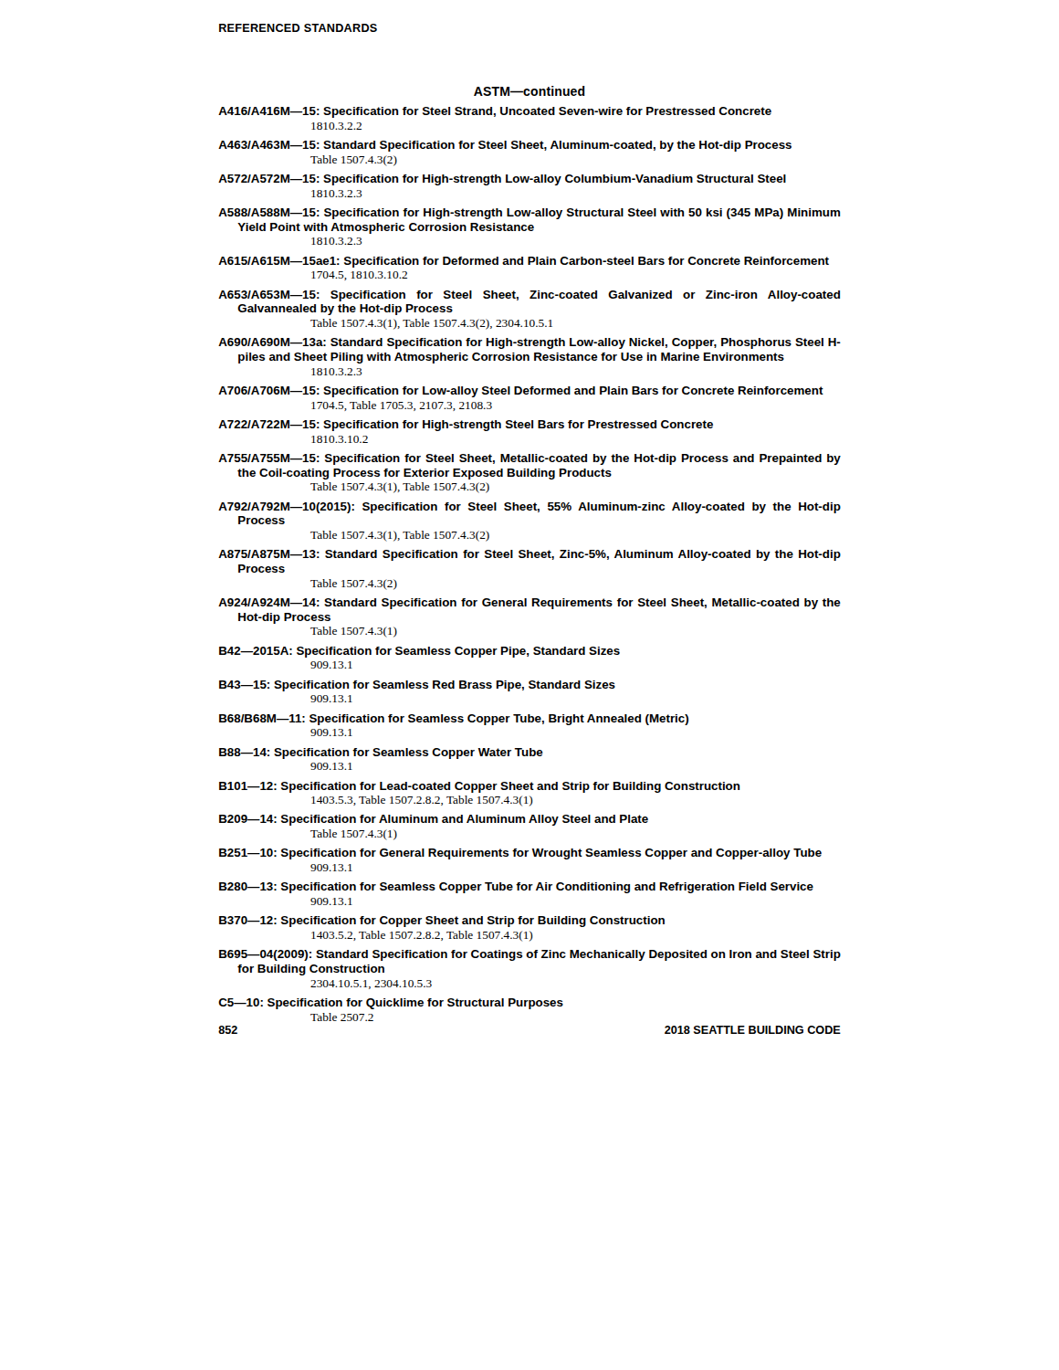REFERENCED STANDARDS
ASTM—continued
A416/A416M—15: Specification for Steel Strand, Uncoated Seven-wire for Prestressed Concrete
1810.3.2.2
A463/A463M—15: Standard Specification for Steel Sheet, Aluminum-coated, by the Hot-dip Process
Table 1507.4.3(2)
A572/A572M—15: Specification for High-strength Low-alloy Columbium-Vanadium Structural Steel
1810.3.2.3
A588/A588M—15: Specification for High-strength Low-alloy Structural Steel with 50 ksi (345 MPa) Minimum Yield Point with Atmospheric Corrosion Resistance
1810.3.2.3
A615/A615M—15ae1: Specification for Deformed and Plain Carbon-steel Bars for Concrete Reinforcement
1704.5, 1810.3.10.2
A653/A653M—15: Specification for Steel Sheet, Zinc-coated Galvanized or Zinc-iron Alloy-coated Galvannealed by the Hot-dip Process
Table 1507.4.3(1), Table 1507.4.3(2), 2304.10.5.1
A690/A690M—13a: Standard Specification for High-strength Low-alloy Nickel, Copper, Phosphorus Steel H-piles and Sheet Piling with Atmospheric Corrosion Resistance for Use in Marine Environments
1810.3.2.3
A706/A706M—15: Specification for Low-alloy Steel Deformed and Plain Bars for Concrete Reinforcement
1704.5, Table 1705.3, 2107.3, 2108.3
A722/A722M—15: Specification for High-strength Steel Bars for Prestressed Concrete
1810.3.10.2
A755/A755M—15: Specification for Steel Sheet, Metallic-coated by the Hot-dip Process and Prepainted by the Coil-coating Process for Exterior Exposed Building Products
Table 1507.4.3(1), Table 1507.4.3(2)
A792/A792M—10(2015): Specification for Steel Sheet, 55% Aluminum-zinc Alloy-coated by the Hot-dip Process
Table 1507.4.3(1), Table 1507.4.3(2)
A875/A875M—13: Standard Specification for Steel Sheet, Zinc-5%, Aluminum Alloy-coated by the Hot-dip Process
Table 1507.4.3(2)
A924/A924M—14: Standard Specification for General Requirements for Steel Sheet, Metallic-coated by the Hot-dip Process
Table 1507.4.3(1)
B42—2015A: Specification for Seamless Copper Pipe, Standard Sizes
909.13.1
B43—15: Specification for Seamless Red Brass Pipe, Standard Sizes
909.13.1
B68/B68M—11: Specification for Seamless Copper Tube, Bright Annealed (Metric)
909.13.1
B88—14: Specification for Seamless Copper Water Tube
909.13.1
B101—12: Specification for Lead-coated Copper Sheet and Strip for Building Construction
1403.5.3, Table 1507.2.8.2, Table 1507.4.3(1)
B209—14: Specification for Aluminum and Aluminum Alloy Steel and Plate
Table 1507.4.3(1)
B251—10: Specification for General Requirements for Wrought Seamless Copper and Copper-alloy Tube
909.13.1
B280—13: Specification for Seamless Copper Tube for Air Conditioning and Refrigeration Field Service
909.13.1
B370—12: Specification for Copper Sheet and Strip for Building Construction
1403.5.2, Table 1507.2.8.2, Table 1507.4.3(1)
B695—04(2009): Standard Specification for Coatings of Zinc Mechanically Deposited on Iron and Steel Strip for Building Construction
2304.10.5.1, 2304.10.5.3
C5—10: Specification for Quicklime for Structural Purposes
Table 2507.2
852 2018 SEATTLE BUILDING CODE